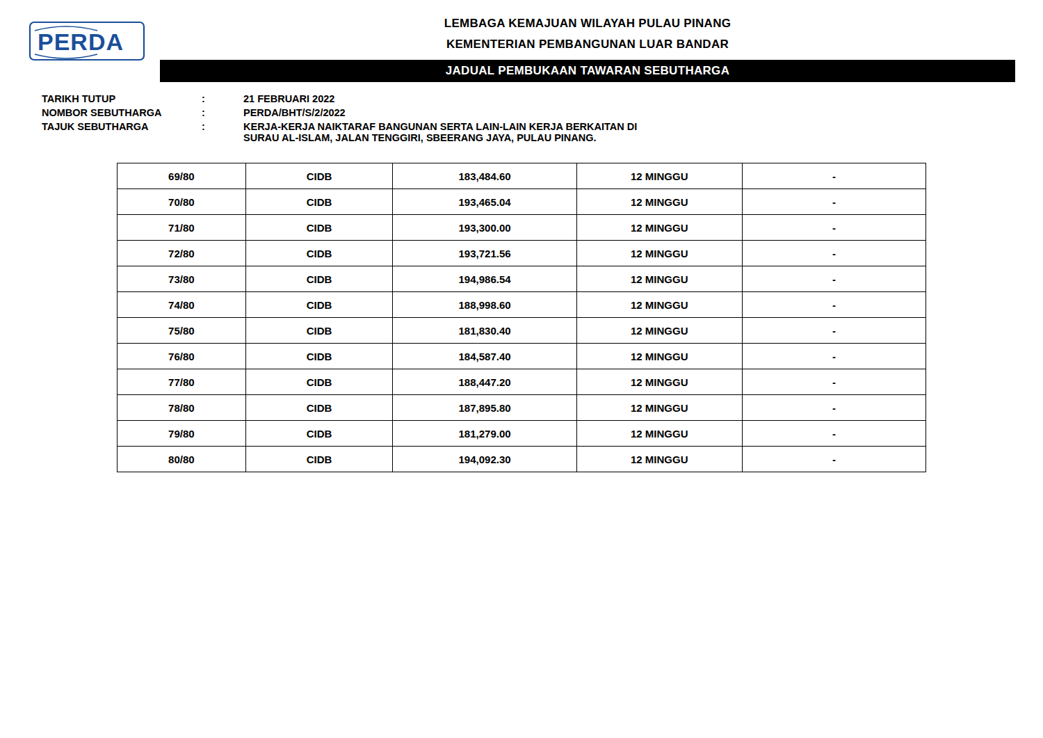PERDA
LEMBAGA KEMAJUAN WILAYAH PULAU PINANG
KEMENTERIAN PEMBANGUNAN LUAR BANDAR
JADUAL PEMBUKAAN TAWARAN SEBUTHARGA
| TARIKH TUTUP | : | 21 FEBRUARI 2022 |
| NOMBOR SEBUTHARGA | : | PERDA/BHT/S/2/2022 |
| TAJUK SEBUTHARGA | : | KERJA-KERJA NAIKTARAF BANGUNAN SERTA LAIN-LAIN KERJA BERKAITAN DI SURAU AL-ISLAM, JALAN TENGGIRI, SBEERANG JAYA, PULAU PINANG. |
| 69/80 | CIDB | 183,484.60 | 12 MINGGU | - |
| 70/80 | CIDB | 193,465.04 | 12 MINGGU | - |
| 71/80 | CIDB | 193,300.00 | 12 MINGGU | - |
| 72/80 | CIDB | 193,721.56 | 12 MINGGU | - |
| 73/80 | CIDB | 194,986.54 | 12 MINGGU | - |
| 74/80 | CIDB | 188,998.60 | 12 MINGGU | - |
| 75/80 | CIDB | 181,830.40 | 12 MINGGU | - |
| 76/80 | CIDB | 184,587.40 | 12 MINGGU | - |
| 77/80 | CIDB | 188,447.20 | 12 MINGGU | - |
| 78/80 | CIDB | 187,895.80 | 12 MINGGU | - |
| 79/80 | CIDB | 181,279.00 | 12 MINGGU | - |
| 80/80 | CIDB | 194,092.30 | 12 MINGGU | - |